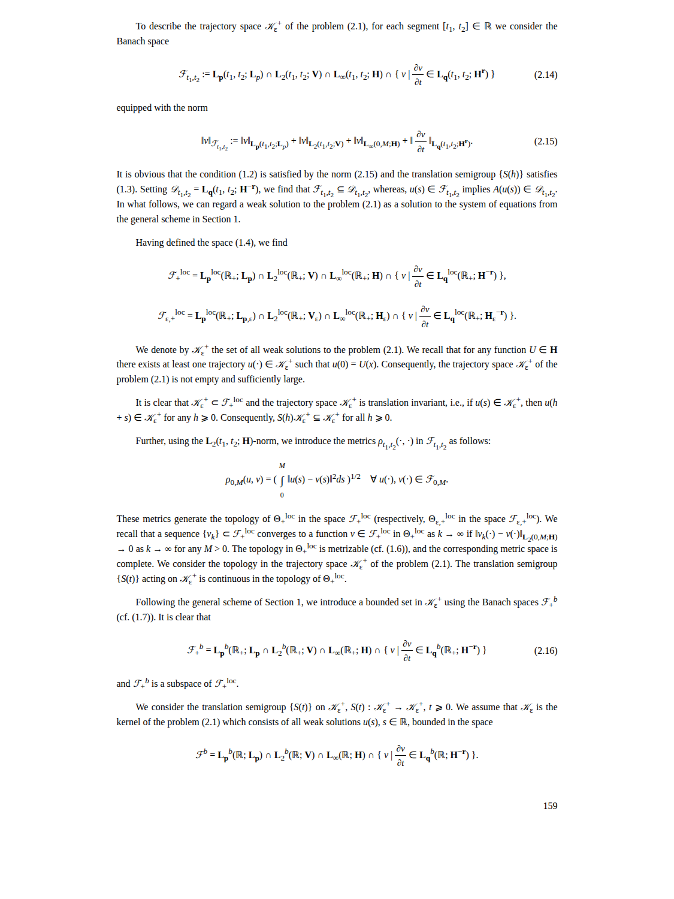To describe the trajectory space 𝒦ε+ of the problem (2.1), for each segment [t1, t2] ∈ ℝ we consider the Banach space
ℱt1,t2 := Lp(t1, t2; Lp) ∩ L2(t1, t2; V) ∩ L∞(t1, t2; H) ∩ { v | ∂v∂t ∈ Lq(t1, t2; Hr) } (2.14)
equipped with the norm
‖v‖ℱt1,t2 := ‖v‖Lp(t1,t2;Lp) + ‖v‖L2(t1,t2;V) + ‖v‖L∞(0,M;H) + ‖ ∂v∂t ‖Lq(t1,t2;Hr). (2.15)
It is obvious that the condition (1.2) is satisfied by the norm (2.15) and the translation semigroup {S(h)} satisfies (1.3). Setting 𝒟t1,t2 = Lq(t1, t2; H−r), we find that ℱt1,t2 ⊆ 𝒟t1,t2, whereas, u(s) ∈ ℱt1,t2 implies A(u(s)) ∈ 𝒟t1,t2. In what follows, we can regard a weak solution to the problem (2.1) as a solution to the system of equations from the general scheme in Section 1.
Having defined the space (1.4), we find
ℱ+loc = Lploc(ℝ+; Lp) ∩ L2loc(ℝ+; V) ∩ L∞loc(ℝ+; H) ∩ { v | ∂v∂t ∈ Lqloc(ℝ+; H−r) },
ℱε,+loc = Lploc(ℝ+; Lp,ε) ∩ L2loc(ℝ+; Vε) ∩ L∞loc(ℝ+; Hε) ∩ { v | ∂v∂t ∈ Lqloc(ℝ+; Hε−r) }.
We denote by 𝒦ε+ the set of all weak solutions to the problem (2.1). We recall that for any function U ∈ H there exists at least one trajectory u(·) ∈ 𝒦ε+ such that u(0) = U(x). Consequently, the trajectory space 𝒦ε+ of the problem (2.1) is not empty and sufficiently large.
It is clear that 𝒦ε+ ⊂ ℱ+loc and the trajectory space 𝒦ε+ is translation invariant, i.e., if u(s) ∈ 𝒦ε+, then u(h + s) ∈ 𝒦ε+ for any h ⩾ 0. Consequently, S(h)𝒦ε+ ⊆ 𝒦ε+ for all h ⩾ 0.
Further, using the L2(t1, t2; H)-norm, we introduce the metrics ρt1,t2(·, ·) in ℱt1,t2 as follows:
ρ0,M(u, v) = ( M∫0 ‖u(s) − v(s)‖2ds )1/2 ∀ u(·), v(·) ∈ ℱ0,M.
These metrics generate the topology of Θ+loc in the space ℱ+loc (respectively, Θε,+loc in the space ℱε,+loc). We recall that a sequence {vk} ⊂ ℱ+loc converges to a function v ∈ ℱ+loc in Θ+loc as k → ∞ if ‖vk(·) − v(·)‖L2(0,M;H) → 0 as k → ∞ for any M > 0. The topology in Θ+loc is metrizable (cf. (1.6)), and the corresponding metric space is complete. We consider the topology in the trajectory space 𝒦ε+ of the problem (2.1). The translation semigroup {S(t)} acting on 𝒦ε+ is continuous in the topology of Θ+loc.
Following the general scheme of Section 1, we introduce a bounded set in 𝒦ε+ using the Banach spaces ℱ+b (cf. (1.7)). It is clear that
ℱ+b = Lpb(ℝ+; Lp ∩ L2b(ℝ+; V) ∩ L∞(ℝ+; H) ∩ { v | ∂v∂t ∈ Lqb(ℝ+; H−r) } (2.16)
and ℱ+b is a subspace of ℱ+loc.
We consider the translation semigroup {S(t)} on 𝒦ε+, S(t) : 𝒦ε+ → 𝒦ε+, t ⩾ 0. We assume that 𝒦ε is the kernel of the problem (2.1) which consists of all weak solutions u(s), s ∈ ℝ, bounded in the space
ℱb = Lpb(ℝ; Lp) ∩ L2b(ℝ; V) ∩ L∞(ℝ; H) ∩ { v | ∂v∂t ∈ Lqb(ℝ; H−r) }.
159